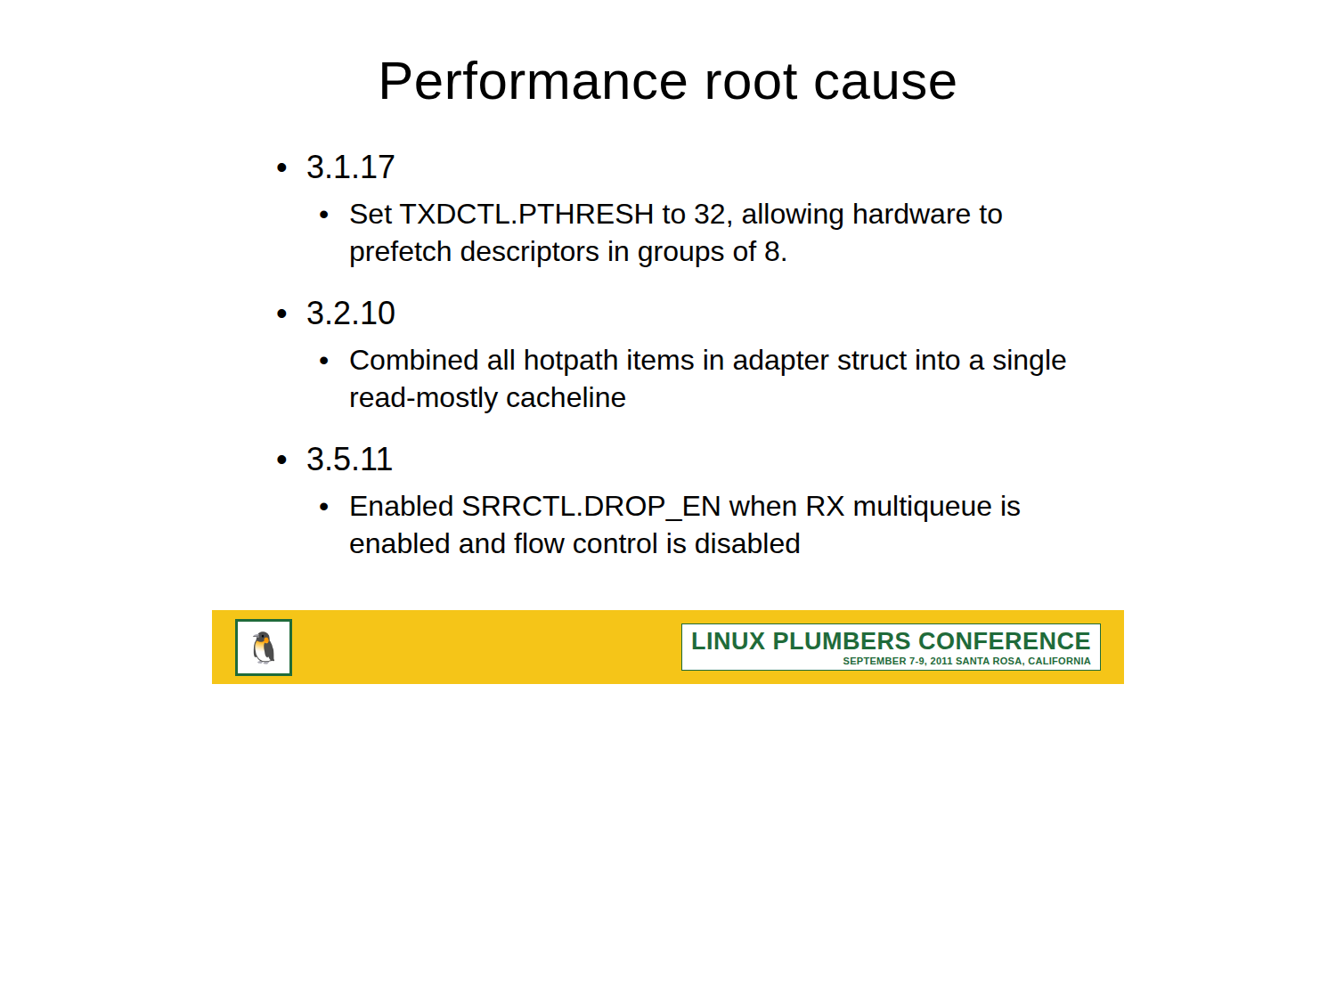Performance root cause
3.1.17
Set TXDCTL.PTHRESH to 32, allowing hardware to prefetch descriptors in groups of 8.
3.2.10
Combined all hotpath items in adapter struct into a single read-mostly cacheline
3.5.11
Enabled SRRCTL.DROP_EN when RX multiqueue is enabled and flow control is disabled
🐧
LINUX PLUMBERS CONFERENCE
SEPTEMBER 7-9, 2011 SANTA ROSA, CALIFORNIA